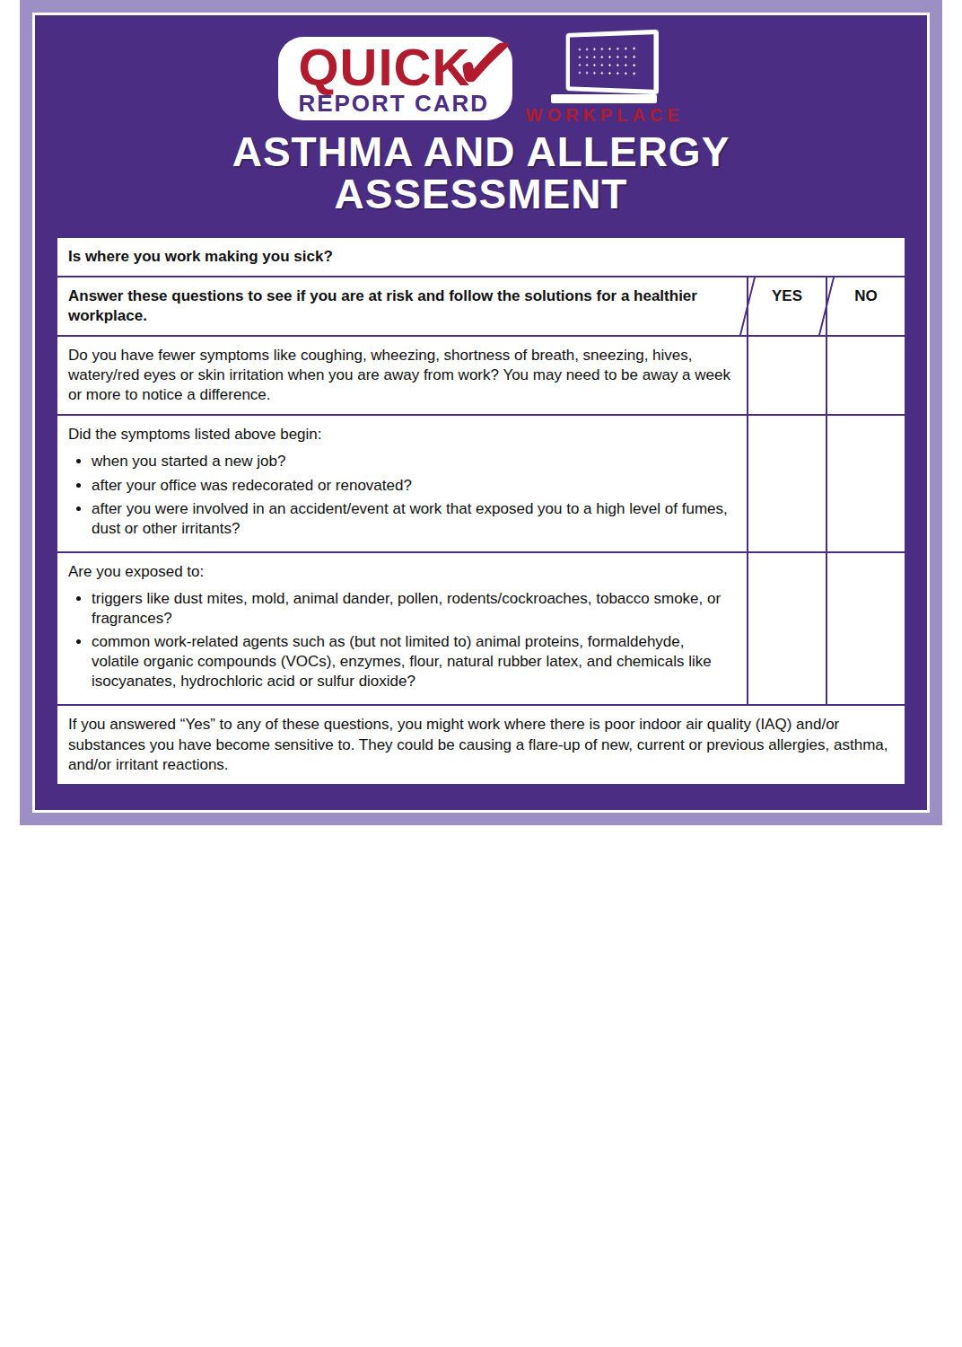QUICK
REPORT CARD
✓
WORKPLACE
ASTHMA AND ALLERGY
ASSESSMENT
| Is where you work making you sick? |
| Answer these questions to see if you are at risk and follow the solutions for a healthier workplace. | YES | NO |
| Do you have fewer symptoms like coughing, wheezing, shortness of breath, sneezing, hives, watery/red eyes or skin irritation when you are away from work? You may need to be away a week or more to notice a difference. | | |
| Did the symptoms listed above begin: when you started a new job? after your office was redecorated or renovated? after you were involved in an accident/event at work that exposed you to a high level of fumes, dust or other irritants? | | |
| Are you exposed to: triggers like dust mites, mold, animal dander, pollen, rodents/cockroaches, tobacco smoke, or fragrances? common work-related agents such as (but not limited to) animal proteins, formaldehyde, volatile organic compounds (VOCs), enzymes, flour, natural rubber latex, and chemicals like isocyanates, hydrochloric acid or sulfur dioxide? | | |
| If you answered “Yes” to any of these questions, you might work where there is poor indoor air quality (IAQ) and/or substances you have become sensitive to. They could be causing a flare-up of new, current or previous allergies, asthma, and/or irritant reactions. |